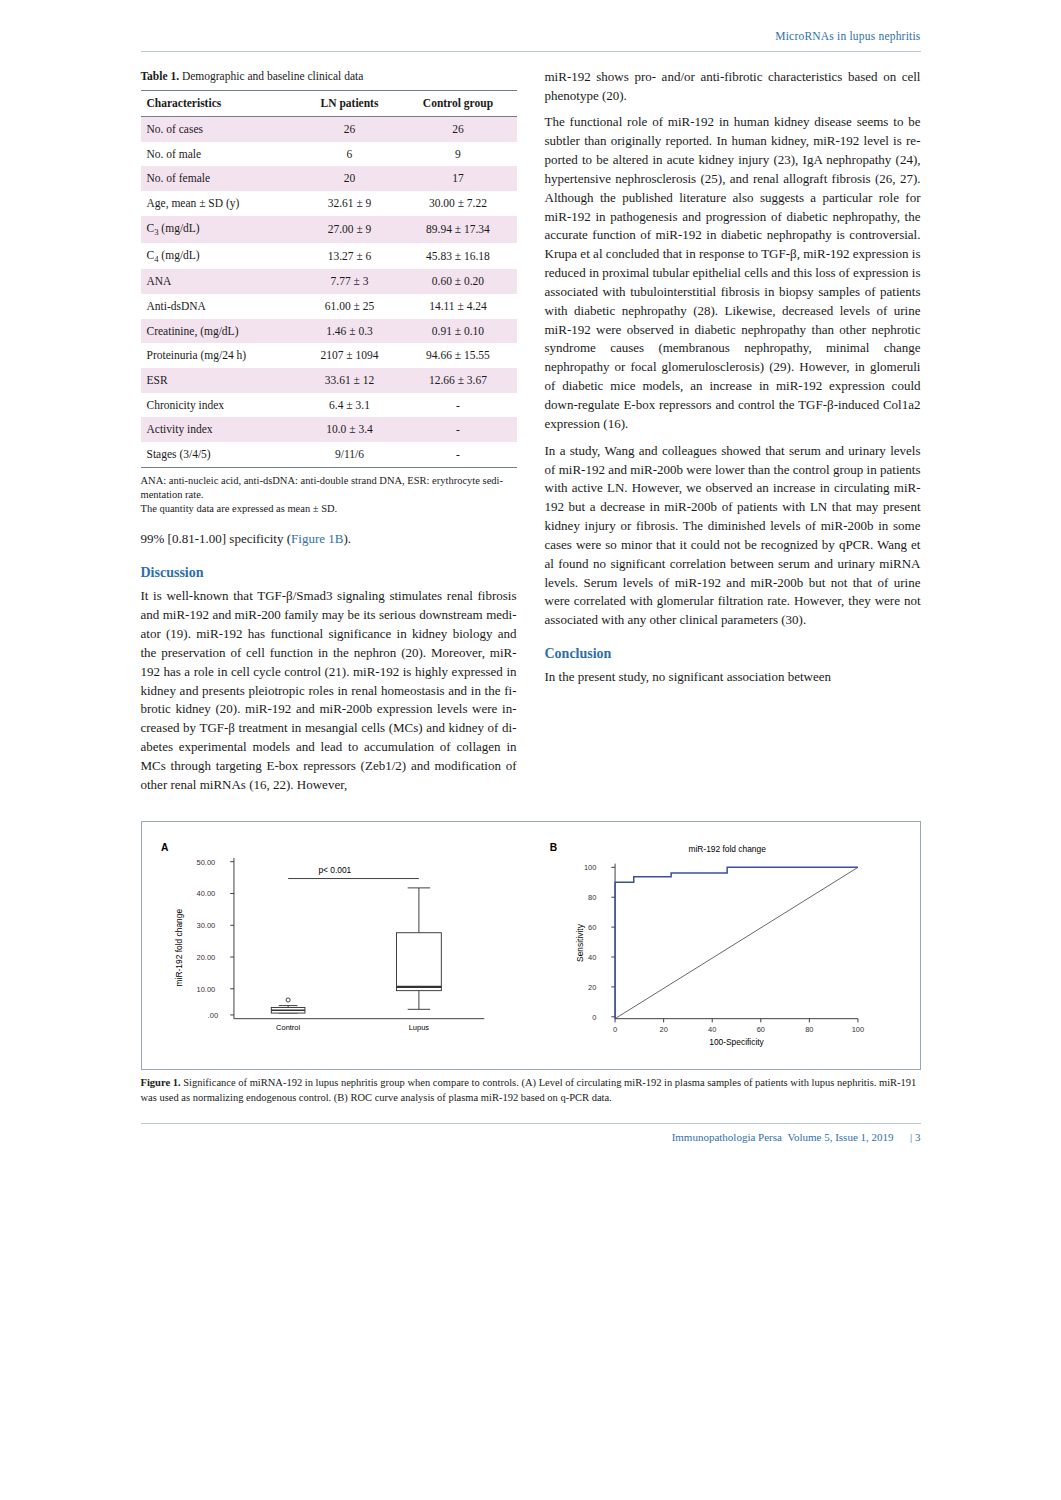MicroRNAs in lupus nephritis
Table 1. Demographic and baseline clinical data
| Characteristics | LN patients | Control group |
| --- | --- | --- |
| No. of cases | 26 | 26 |
| No. of male | 6 | 9 |
| No. of female | 20 | 17 |
| Age, mean ± SD (y) | 32.61 ± 9 | 30.00 ± 7.22 |
| C 3 (mg/dL) | 27.00 ± 9 | 89.94 ± 17.34 |
| C 4 (mg/dL) | 13.27 ± 6 | 45.83 ± 16.18 |
| ANA | 7.77 ± 3 | 0.60 ± 0.20 |
| Anti-dsDNA | 61.00 ± 25 | 14.11 ± 4.24 |
| Creatinine, (mg/dL) | 1.46 ± 0.3 | 0.91 ± 0.10 |
| Proteinuria (mg/24 h) | 2107 ± 1094 | 94.66 ± 15.55 |
| ESR | 33.61 ± 12 | 12.66 ± 3.67 |
| Chronicity index | 6.4 ± 3.1 | - |
| Activity index | 10.0 ± 3.4 | - |
| Stages (3/4/5) | 9/11/6 | - |
ANA: anti-nucleic acid, anti-dsDNA: anti-double strand DNA, ESR: erythrocyte sedimentation rate.
The quantity data are expressed as mean ± SD.
99% [0.81-1.00] specificity (Figure 1B).
Discussion
It is well-known that TGF-β/Smad3 signaling stimulates renal fibrosis and miR-192 and miR-200 family may be its serious downstream mediator (19). miR-192 has functional significance in kidney biology and the preservation of cell function in the nephron (20). Moreover, miR-192 has a role in cell cycle control (21). miR-192 is highly expressed in kidney and presents pleiotropic roles in renal homeostasis and in the fibrotic kidney (20). miR-192 and miR-200b expression levels were increased by TGF-β treatment in mesangial cells (MCs) and kidney of diabetes experimental models and lead to accumulation of collagen in MCs through targeting E-box repressors (Zeb1/2) and modification of other renal miRNAs (16, 22). However,
miR-192 shows pro- and/or anti-fibrotic characteristics based on cell phenotype (20).
The functional role of miR-192 in human kidney disease seems to be subtler than originally reported. In human kidney, miR-192 level is reported to be altered in acute kidney injury (23), IgA nephropathy (24), hypertensive nephrosclerosis (25), and renal allograft fibrosis (26, 27). Although the published literature also suggests a particular role for miR-192 in pathogenesis and progression of diabetic nephropathy, the accurate function of miR-192 in diabetic nephropathy is controversial. Krupa et al concluded that in response to TGF-β, miR-192 expression is reduced in proximal tubular epithelial cells and this loss of expression is associated with tubulointerstitial fibrosis in biopsy samples of patients with diabetic nephropathy (28). Likewise, decreased levels of urine miR-192 were observed in diabetic nephropathy than other nephrotic syndrome causes (membranous nephropathy, minimal change nephropathy or focal glomerulosclerosis) (29). However, in glomeruli of diabetic mice models, an increase in miR-192 expression could down-regulate E-box repressors and control the TGF-β-induced Col1a2 expression (16).
In a study, Wang and colleagues showed that serum and urinary levels of miR-192 and miR-200b were lower than the control group in patients with active LN. However, we observed an increase in circulating miR-192 but a decrease in miR-200b of patients with LN that may present kidney injury or fibrosis. The diminished levels of miR-200b in some cases were so minor that it could not be recognized by qPCR. Wang et al found no significant correlation between serum and urinary miRNA levels. Serum levels of miR-192 and miR-200b but not that of urine were correlated with glomerular filtration rate. However, they were not associated with any other clinical parameters (30).
Conclusion
In the present study, no significant association between
A 50.00 40.00 30.00 20.00 10.00 .00 miR-192 fold change p< 0.001 Control Lupus B miR-192 fold change 100 80 60 40 20 0 Sensitivity 0 20 40 60 80 100 100-Specificity
Figure 1. Significance of miRNA-192 in lupus nephritis group when compare to controls. (A) Level of circulating miR-192 in plasma samples of patients with lupus nephritis. miR-191 was used as normalizing endogenous control. (B) ROC curve analysis of plasma miR-192 based on q-PCR data.
Immunopathologia Persa Volume 5, Issue 1, 2019 | 3